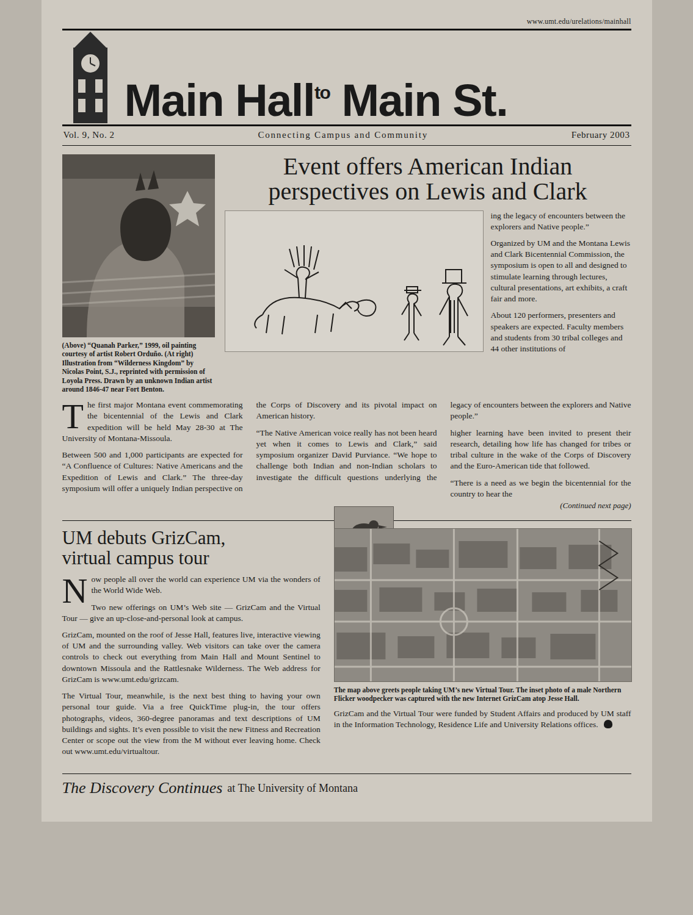www.umt.edu/urelations/mainhall
Main Hallto Main St.
Vol. 9, No. 2
Connecting Campus and Community
February 2003
(Above) “Quanah Parker,” 1999, oil painting courtesy of artist Robert Orduño. (At right) Illustration from “Wilderness Kingdom” by Nicolas Point, S.J., reprinted with permission of Loyola Press. Drawn by an unknown Indian artist around 1846-47 near Fort Benton.
Event offers American Indian
perspectives on Lewis and Clark
ing the legacy of encounters between the explorers and Native people.”
Organized by UM and the Montana Lewis and Clark Bicentennial Commission, the symposium is open to all and designed to stimulate learning through lectures, cultural presentations, art exhibits, a craft fair and more.
About 120 performers, presenters and speakers are expected. Faculty members and students from 30 tribal colleges and 44 other institutions of
The first major Montana event commemorating the bicentennial of the Lewis and Clark expedition will be held May 28-30 at The University of Montana-Missoula.
Between 500 and 1,000 participants are expected for “A Confluence of Cultures: Native Americans and the Expedition of Lewis and Clark.” The three-day symposium will offer a uniquely Indian perspective on the Corps of Discovery and its pivotal impact on American history.
“The Native American voice really has not been heard yet when it comes to Lewis and Clark,” said symposium organizer David Purviance. “We hope to challenge both Indian and non-Indian scholars to investigate the difficult questions underlying the legacy of encounters between the explorers and Native people.”
higher learning have been invited to present their research, detailing how life has changed for tribes or tribal culture in the wake of the Corps of Discovery and the Euro-American tide that followed.
“There is a need as we begin the bicentennial for the country to hear the
(Continued next page)
UM debuts GrizCam,
virtual campus tour
Now people all over the world can experience UM via the wonders of the World Wide Web.
Two new offerings on UM’s Web site — GrizCam and the Virtual Tour — give an up-close-and-personal look at campus.
GrizCam, mounted on the roof of Jesse Hall, features live, interactive viewing of UM and the surrounding valley. Web visitors can take over the camera controls to check out everything from Main Hall and Mount Sentinel to downtown Missoula and the Rattlesnake Wilderness. The Web address for GrizCam is www.umt.edu/grizcam.
The Virtual Tour, meanwhile, is the next best thing to having your own personal tour guide. Via a free QuickTime plug-in, the tour offers photographs, videos, 360-degree panoramas and text descriptions of UM buildings and sights. It’s even possible to visit the new Fitness and Recreation Center or scope out the view from the M without ever leaving home. Check out www.umt.edu/virtualtour.
The map above greets people taking UM’s new Virtual Tour. The inset photo of a male Northern Flicker woodpecker was captured with the new Internet GrizCam atop Jesse Hall.
GrizCam and the Virtual Tour were funded by Student Affairs and produced by UM staff in the Information Technology, Residence Life and University Relations offices.
The Discovery Continues at The University of Montana